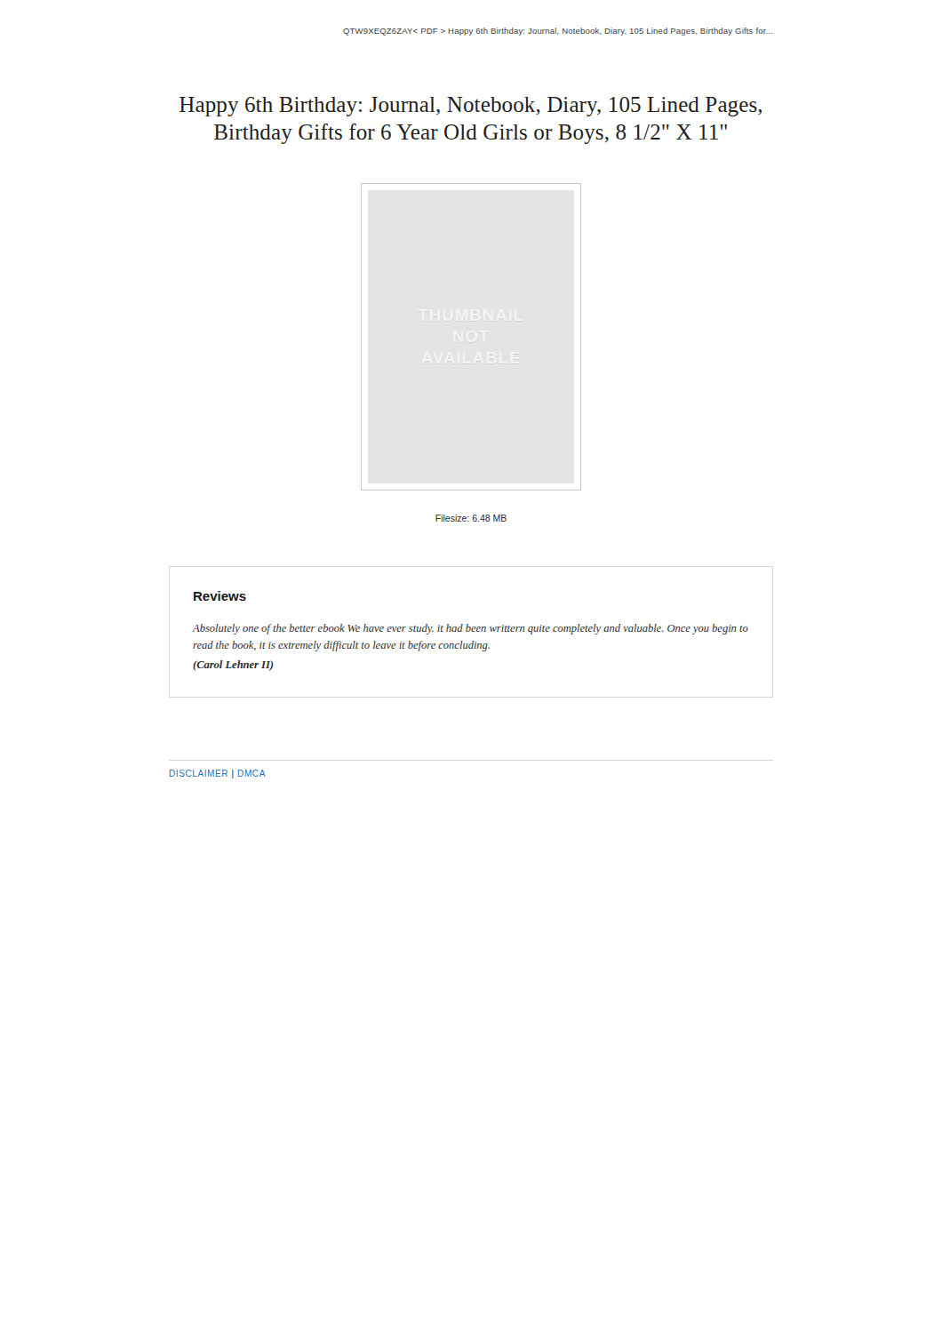QTW9XEQZ6ZAY< PDF > Happy 6th Birthday: Journal, Notebook, Diary, 105 Lined Pages, Birthday Gifts for...
Happy 6th Birthday: Journal, Notebook, Diary, 105 Lined Pages, Birthday Gifts for 6 Year Old Girls or Boys, 8 1/2" X 11"
THUMBNAIL
NOT
AVAILABLE
Filesize: 6.48 MB
Reviews
Absolutely one of the better ebook We have ever study. it had been writtern quite completely and valuable. Once you begin to read the book, it is extremely difficult to leave it before concluding.(Carol Lehner II)
DISCLAIMER | DMCA